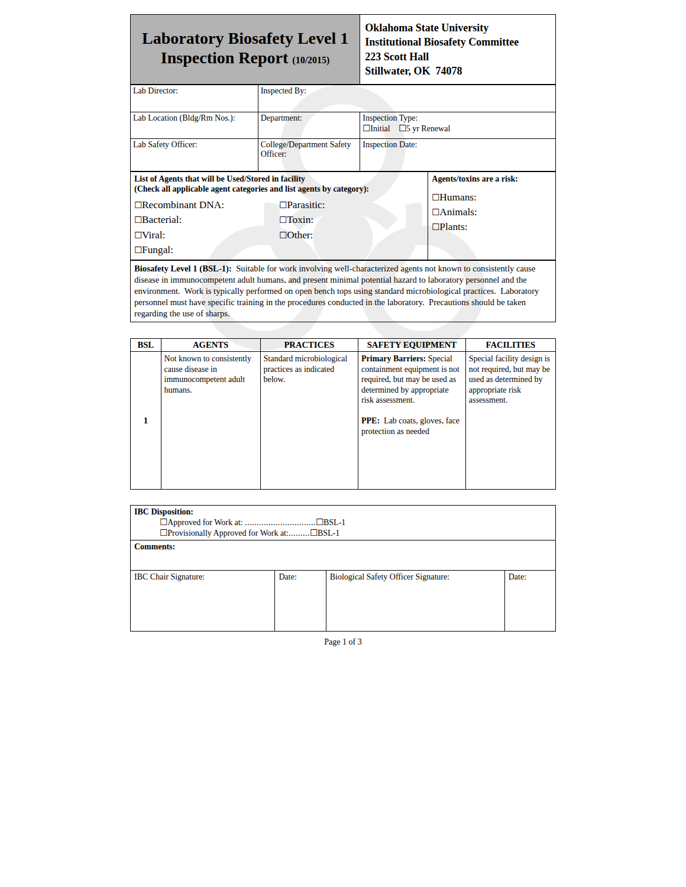| Laboratory Biosafety Level 1 Inspection Report (10/2015) | Oklahoma State University Institutional Biosafety Committee 223 Scott Hall Stillwater, OK 74078 |
| Lab Director: | Inspected By: |
| Lab Location (Bldg/Rm Nos.): | Department: | Inspection Type: ☐ Initial ☐ 5 yr Renewal |
| Lab Safety Officer: | College/Department Safety Officer: | Inspection Date: |
| List of Agents that will be Used/Stored in facility (Check all applicable agent categories and list agents by category): ☐ Recombinant DNA: ☐ Bacterial: ☐ Viral: ☐ Fungal: ☐ Parasitic: ☐ Toxin: ☐ Other: | Agents/toxins are a risk: ☐ Humans: ☐ Animals: ☐ Plants: |
| Biosafety Level 1 (BSL-1): Suitable for work involving well-characterized agents not known to consistently cause disease in immunocompetent adult humans, and present minimal potential hazard to laboratory personnel and the environment. Work is typically performed on open bench tops using standard microbiological practices. Laboratory personnel must have specific training in the procedures conducted in the laboratory. Precautions should be taken regarding the use of sharps. |
| BSL | AGENTS | PRACTICES | SAFETY EQUIPMENT | FACILITIES |
| --- | --- | --- | --- | --- |
| 1 | Not known to consistently cause disease in immunocompetent adult humans. | Standard microbiological practices as indicated below. | Primary Barriers: Special containment equipment is not required, but may be used as determined by appropriate risk assessment. PPE: Lab coats, gloves, face protection as needed | Special facility design is not required, but may be used as determined by appropriate risk assessment. |
| IBC Disposition: ☐ Approved for Work at: .............................. ☐ BSL-1 ☐ Provisionally Approved for Work at: ......... ☐ BSL-1 |
| Comments: |
| IBC Chair Signature: | Date: | Biological Safety Officer Signature: | Date: |
Page 1 of 3